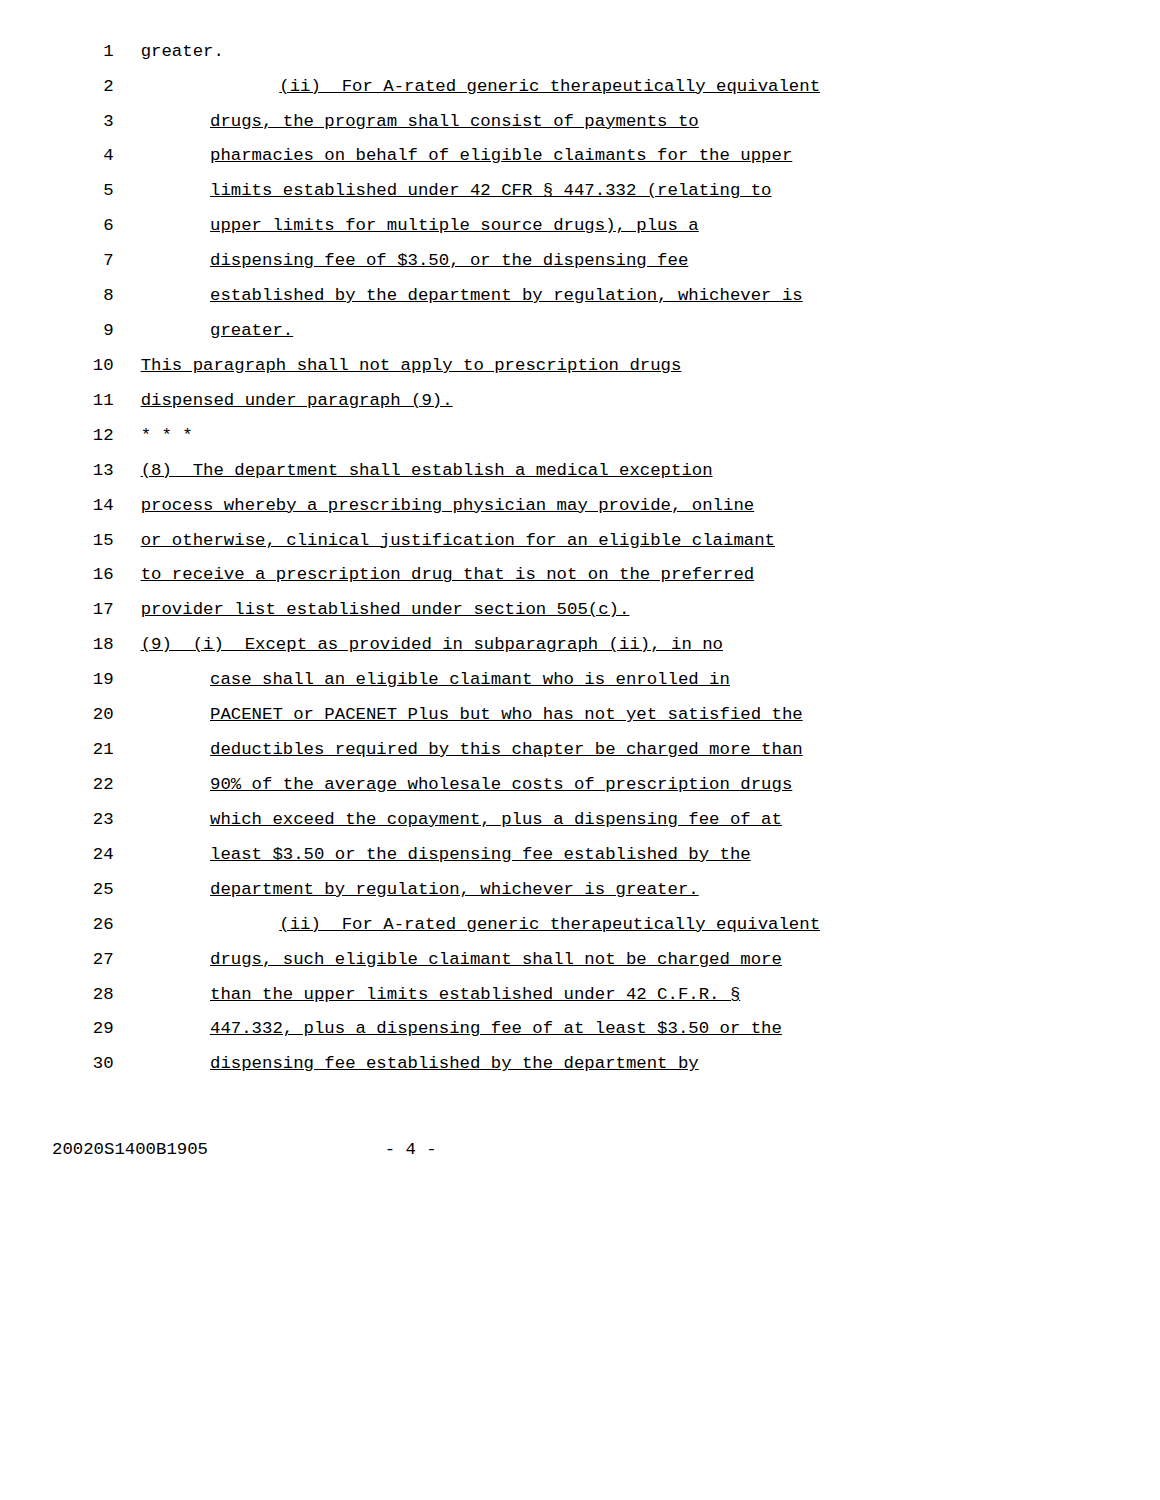| 1 | greater. |
| 2 | (ii) For A-rated generic therapeutically equivalent |
| 3 | drugs, the program shall consist of payments to |
| 4 | pharmacies on behalf of eligible claimants for the upper |
| 5 | limits established under 42 CFR § 447.332 (relating to |
| 6 | upper limits for multiple source drugs), plus a |
| 7 | dispensing fee of $3.50, or the dispensing fee |
| 8 | established by the department by regulation, whichever is |
| 9 | greater. |
| 10 | This paragraph shall not apply to prescription drugs |
| 11 | dispensed under paragraph (9). |
| 12 | * * * |
| 13 | (8) The department shall establish a medical exception |
| 14 | process whereby a prescribing physician may provide, online |
| 15 | or otherwise, clinical justification for an eligible claimant |
| 16 | to receive a prescription drug that is not on the preferred |
| 17 | provider list established under section 505(c). |
| 18 | (9) (i) Except as provided in subparagraph (ii), in no |
| 19 | case shall an eligible claimant who is enrolled in |
| 20 | PACENET or PACENET Plus but who has not yet satisfied the |
| 21 | deductibles required by this chapter be charged more than |
| 22 | 90% of the average wholesale costs of prescription drugs |
| 23 | which exceed the copayment, plus a dispensing fee of at |
| 24 | least $3.50 or the dispensing fee established by the |
| 25 | department by regulation, whichever is greater. |
| 26 | (ii) For A-rated generic therapeutically equivalent |
| 27 | drugs, such eligible claimant shall not be charged more |
| 28 | than the upper limits established under 42 C.F.R. § |
| 29 | 447.332, plus a dispensing fee of at least $3.50 or the |
| 30 | dispensing fee established by the department by |
20020S1400B1905 - 4 -